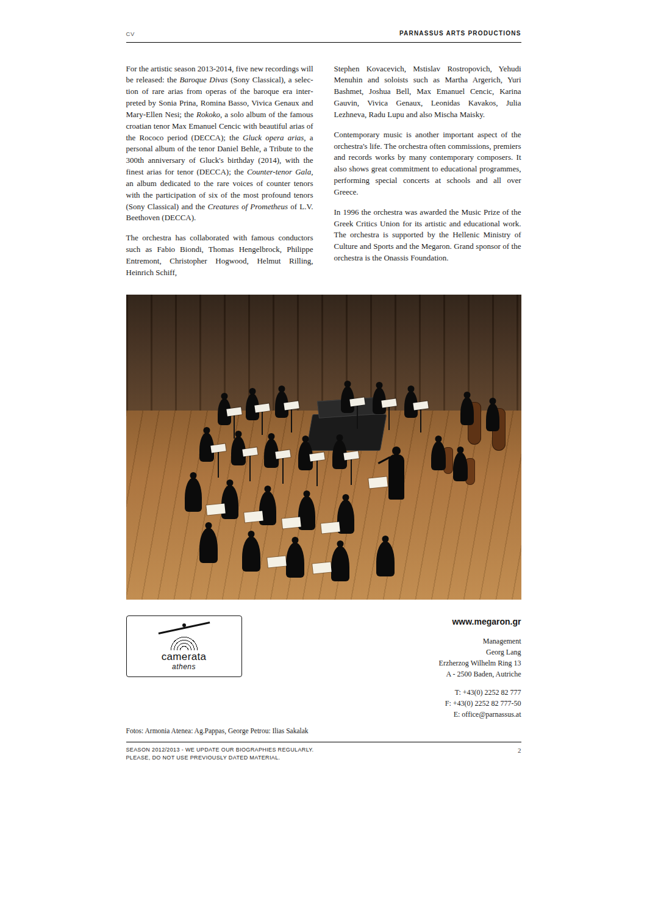CV
Parnassus Arts Productions
For the artistic season 2013-2014, five new recordings will be released: the Baroque Divas (Sony Classical), a selection of rare arias from operas of the baroque era interpreted by Sonia Prina, Romina Basso, Vivica Genaux and Mary-Ellen Nesi; the Rokoko, a solo album of the famous croatian tenor Max Emanuel Cencic with beautiful arias of the Rococo period (DECCA); the Gluck opera arias, a personal album of the tenor Daniel Behle, a Tribute to the 300th anniversary of Gluck's birthday (2014), with the finest arias for tenor (DECCA); the Counter-tenor Gala, an album dedicated to the rare voices of counter tenors with the participation of six of the most profound tenors (Sony Classical) and the Creatures of Prometheus of L.V. Beethoven (DECCA).
The orchestra has collaborated with famous conductors such as Fabio Biondi, Thomas Hengelbrock, Philippe Entremont, Christopher Hogwood, Helmut Rilling, Heinrich Schiff,
Stephen Kovacevich, Mstislav Rostropovich, Yehudi Menuhin and soloists such as Martha Argerich, Yuri Bashmet, Joshua Bell, Max Emanuel Cencic, Karina Gauvin, Vivica Genaux, Leonidas Kavakos, Julia Lezhneva, Radu Lupu and also Mischa Maisky.
Contemporary music is another important aspect of the orchestra's life. The orchestra often commissions, premiers and records works by many contemporary composers. It also shows great commitment to educational programmes, performing special concerts at schools and all over Greece.
In 1996 the orchestra was awarded the Music Prize of the Greek Critics Union for its artistic and educational work. The orchestra is supported by the Hellenic Ministry of Culture and Sports and the Megaron. Grand sponsor of the orchestra is the Onassis Foundation.
camerata athens
www.megaron.gr
Management
Georg Lang
Erzherzog Wilhelm Ring 13
A - 2500 Baden, Autriche
T: +43(0) 2252 82 777
F: +43(0) 2252 82 777-50
E: office@parnassus.at
Fotos: Armonia Atenea: Ag.Pappas, George Petrou: Ilias Sakalak
Season 2012/2013 - We update our biographies regularly.
Please, do not use previously dated material.
2